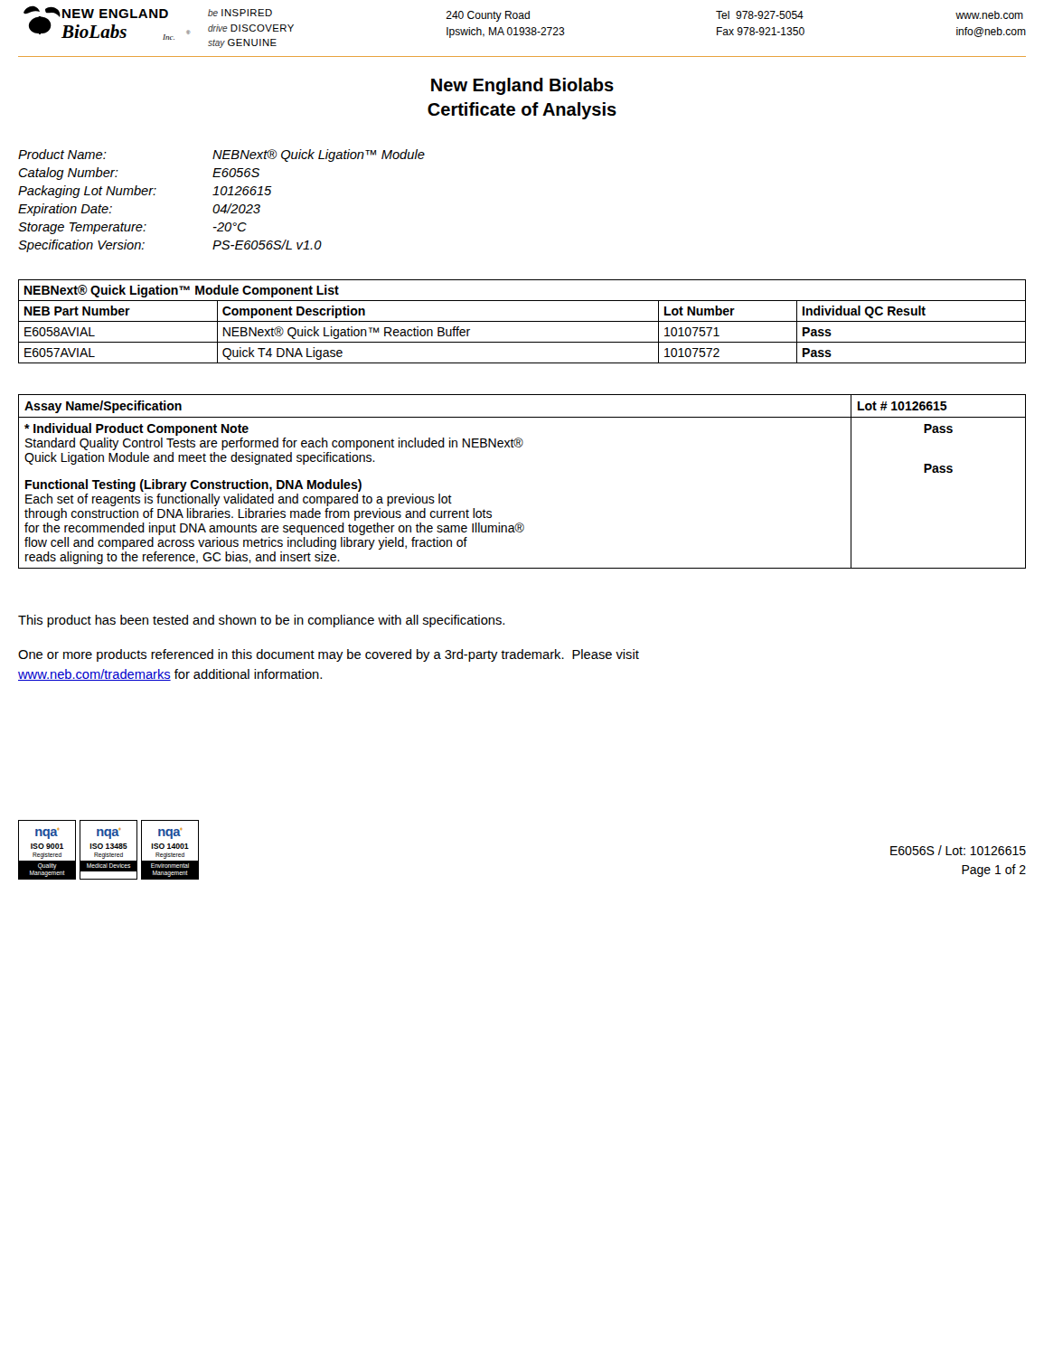NEW ENGLAND BioLabs Inc. ®
be INSPIRED
drive DISCOVERY
stay GENUINE
240 County Road
Ipswich, MA 01938-2723
Tel 978-927-5054
Fax 978-921-1350
www.neb.com
info@neb.com
New England Biolabs
Certificate of Analysis
| Product Name: | NEBNext® Quick Ligation™ Module |
| Catalog Number: | E6056S |
| Packaging Lot Number: | 10126615 |
| Expiration Date: | 04/2023 |
| Storage Temperature: | -20°C |
| Specification Version: | PS-E6056S/L v1.0 |
| NEBNext® Quick Ligation™ Module Component List |
| NEB Part Number | Component Description | Lot Number | Individual QC Result |
| E6058AVIAL | NEBNext® Quick Ligation™ Reaction Buffer | 10107571 | Pass |
| E6057AVIAL | Quick T4 DNA Ligase | 10107572 | Pass |
| Assay Name/Specification | Lot # 10126615 |
| --- | --- |
| * Individual Product Component Note Standard Quality Control Tests are performed for each component included in NEBNext® Quick Ligation Module and meet the designated specifications. Functional Testing (Library Construction, DNA Modules) Each set of reagents is functionally validated and compared to a previous lot through construction of DNA libraries. Libraries made from previous and current lots for the recommended input DNA amounts are sequenced together on the same Illumina® flow cell and compared across various metrics including library yield, fraction of reads aligning to the reference, GC bias, and insert size. | Pass Pass |
This product has been tested and shown to be in compliance with all specifications.
One or more products referenced in this document may be covered by a 3rd-party trademark. Please visit
www.neb.com/trademarks for additional information.
nqa♦
ISO 9001
Registered
Quality
Management
nqa♦
ISO 13485
Registered
Medical Devices
nqa♦
ISO 14001
Registered
Environmental
Management
E6056S / Lot: 10126615
Page 1 of 2